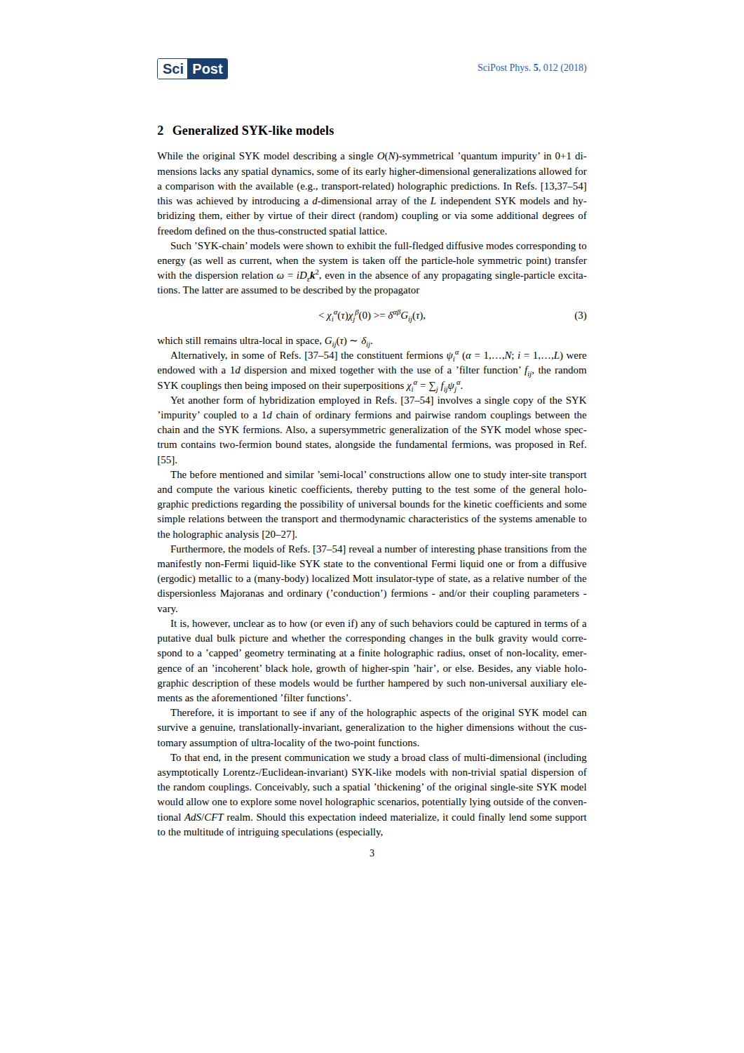Sci Post
SciPost Phys. 5, 012 (2018)
2 Generalized SYK-like models
While the original SYK model describing a single O(N)-symmetrical ’quantum impurity’ in 0+1 dimensions lacks any spatial dynamics, some of its early higher-dimensional generalizations allowed for a comparison with the available (e.g., transport-related) holographic predictions. In Refs. [13,37–54] this was achieved by introducing a d-dimensional array of the L independent SYK models and hybridizing them, either by virtue of their direct (random) coupling or via some additional degrees of freedom defined on the thus-constructed spatial lattice.
Such ’SYK-chain’ models were shown to exhibit the full-fledged diffusive modes corresponding to energy (as well as current, when the system is taken off the particle-hole symmetric point) transfer with the dispersion relation ω = iDεk2, even in the absence of any propagating single-particle excitations. The latter are assumed to be described by the propagator
< χiα(τ)χjβ(0) >= δαβGij(τ),
(3)
which still remains ultra-local in space, Gij(τ) ∼ δij.
Alternatively, in some of Refs. [37–54] the constituent fermions ψiα (α = 1,…,N; i = 1,…,L) were endowed with a 1d dispersion and mixed together with the use of a ’filter function’ fij, the random SYK couplings then being imposed on their superpositions χiα = ∑j fijψjα.
Yet another form of hybridization employed in Refs. [37–54] involves a single copy of the SYK ’impurity’ coupled to a 1d chain of ordinary fermions and pairwise random couplings between the chain and the SYK fermions. Also, a supersymmetric generalization of the SYK model whose spectrum contains two-fermion bound states, alongside the fundamental fermions, was proposed in Ref. [55].
The before mentioned and similar ’semi-local’ constructions allow one to study inter-site transport and compute the various kinetic coefficients, thereby putting to the test some of the general holographic predictions regarding the possibility of universal bounds for the kinetic coefficients and some simple relations between the transport and thermodynamic characteristics of the systems amenable to the holographic analysis [20–27].
Furthermore, the models of Refs. [37–54] reveal a number of interesting phase transitions from the manifestly non-Fermi liquid-like SYK state to the conventional Fermi liquid one or from a diffusive (ergodic) metallic to a (many-body) localized Mott insulator-type of state, as a relative number of the dispersionless Majoranas and ordinary (’conduction’) fermions - and/or their coupling parameters - vary.
It is, however, unclear as to how (or even if) any of such behaviors could be captured in terms of a putative dual bulk picture and whether the corresponding changes in the bulk gravity would correspond to a ’capped’ geometry terminating at a finite holographic radius, onset of non-locality, emergence of an ’incoherent’ black hole, growth of higher-spin ’hair’, or else. Besides, any viable holographic description of these models would be further hampered by such non-universal auxiliary elements as the aforementioned ’filter functions’.
Therefore, it is important to see if any of the holographic aspects of the original SYK model can survive a genuine, translationally-invariant, generalization to the higher dimensions without the customary assumption of ultra-locality of the two-point functions.
To that end, in the present communication we study a broad class of multi-dimensional (including asymptotically Lorentz-/Euclidean-invariant) SYK-like models with non-trivial spatial dispersion of the random couplings. Conceivably, such a spatial ’thickening’ of the original single-site SYK model would allow one to explore some novel holographic scenarios, potentially lying outside of the conventional AdS/CFT realm. Should this expectation indeed materialize, it could finally lend some support to the multitude of intriguing speculations (especially,
3